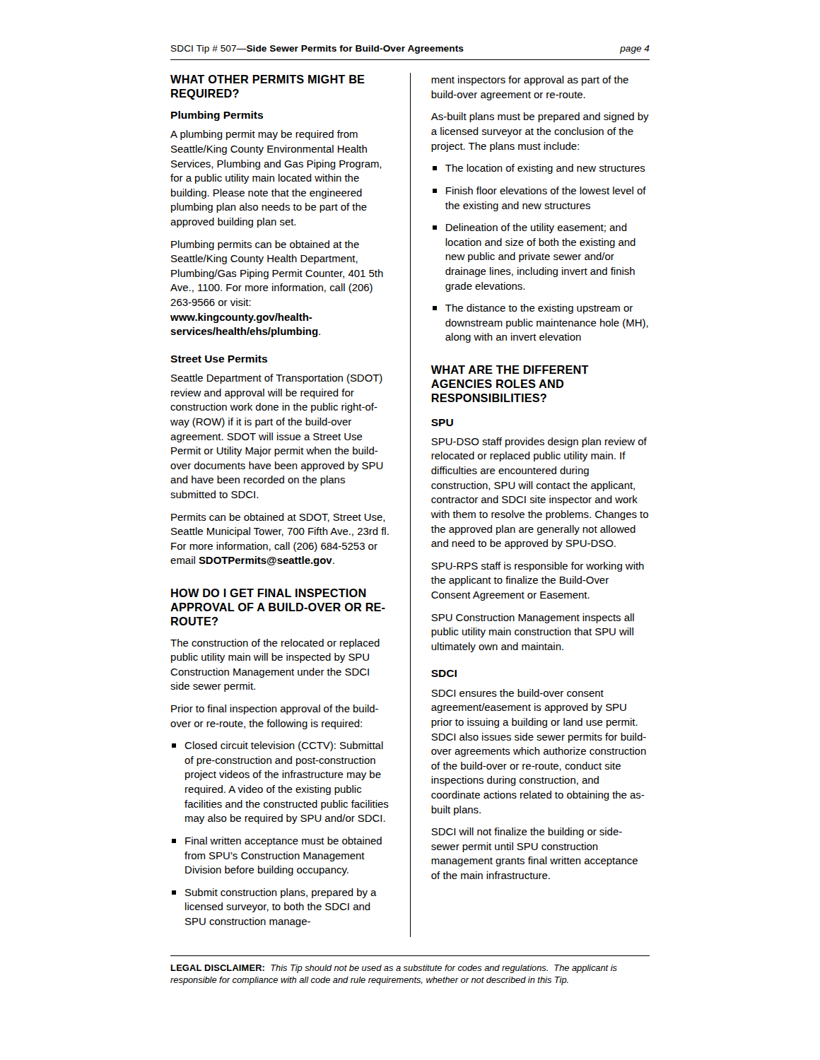SDCI Tip # 507—Side Sewer Permits for Build-Over Agreements
page 4
WHAT OTHER PERMITS MIGHT BE REQUIRED?
Plumbing Permits
A plumbing permit may be required from Seattle/King County Environmental Health Services, Plumbing and Gas Piping Program, for a public utility main located within the building. Please note that the engineered plumbing plan also needs to be part of the approved building plan set.
Plumbing permits can be obtained at the Seattle/King County Health Department, Plumbing/Gas Piping Permit Counter, 401 5th Ave., 1100. For more information, call (206) 263-9566 or visit: www.kingcounty.gov/health-services/health/ehs/plumbing.
Street Use Permits
Seattle Department of Transportation (SDOT) review and approval will be required for construction work done in the public right-of-way (ROW) if it is part of the build-over agreement. SDOT will issue a Street Use Permit or Utility Major permit when the build-over documents have been approved by SPU and have been recorded on the plans submitted to SDCI.
Permits can be obtained at SDOT, Street Use, Seattle Municipal Tower, 700 Fifth Ave., 23rd fl. For more information, call (206) 684-5253 or email SDOTPermits@seattle.gov.
HOW DO I GET FINAL INSPECTION APPROVAL OF A BUILD-OVER OR RE-ROUTE?
The construction of the relocated or replaced public utility main will be inspected by SPU Construction Management under the SDCI side sewer permit.
Prior to final inspection approval of the build-over or re-route, the following is required:
Closed circuit television (CCTV): Submittal of pre-construction and post-construction project videos of the infrastructure may be required. A video of the existing public facilities and the constructed public facilities may also be required by SPU and/or SDCI.
Final written acceptance must be obtained from SPU’s Construction Management Division before building occupancy.
Submit construction plans, prepared by a licensed surveyor, to both the SDCI and SPU construction manage-
ment inspectors for approval as part of the build-over agreement or re-route.
As-built plans must be prepared and signed by a licensed surveyor at the conclusion of the project. The plans must include:
The location of existing and new structures
Finish floor elevations of the lowest level of the existing and new structures
Delineation of the utility easement; and location and size of both the existing and new public and private sewer and/or drainage lines, including invert and finish grade elevations.
The distance to the existing upstream or downstream public maintenance hole (MH), along with an invert elevation
WHAT ARE THE DIFFERENT AGENCIES ROLES AND RESPONSIBILITIES?
SPU
SPU-DSO staff provides design plan review of relocated or replaced public utility main. If difficulties are encountered during construction, SPU will contact the applicant, contractor and SDCI site inspector and work with them to resolve the problems. Changes to the approved plan are generally not allowed and need to be approved by SPU-DSO.
SPU-RPS staff is responsible for working with the applicant to finalize the Build-Over Consent Agreement or Easement.
SPU Construction Management inspects all public utility main construction that SPU will ultimately own and maintain.
SDCI
SDCI ensures the build-over consent agreement/easement is approved by SPU prior to issuing a building or land use permit. SDCI also issues side sewer permits for build-over agreements which authorize construction of the build-over or re-route, conduct site inspections during construction, and coordinate actions related to obtaining the as-built plans.
SDCI will not finalize the building or side-sewer permit until SPU construction management grants final written acceptance of the main infrastructure.
LEGAL DISCLAIMER: This Tip should not be used as a substitute for codes and regulations. The applicant is responsible for compliance with all code and rule requirements, whether or not described in this Tip.